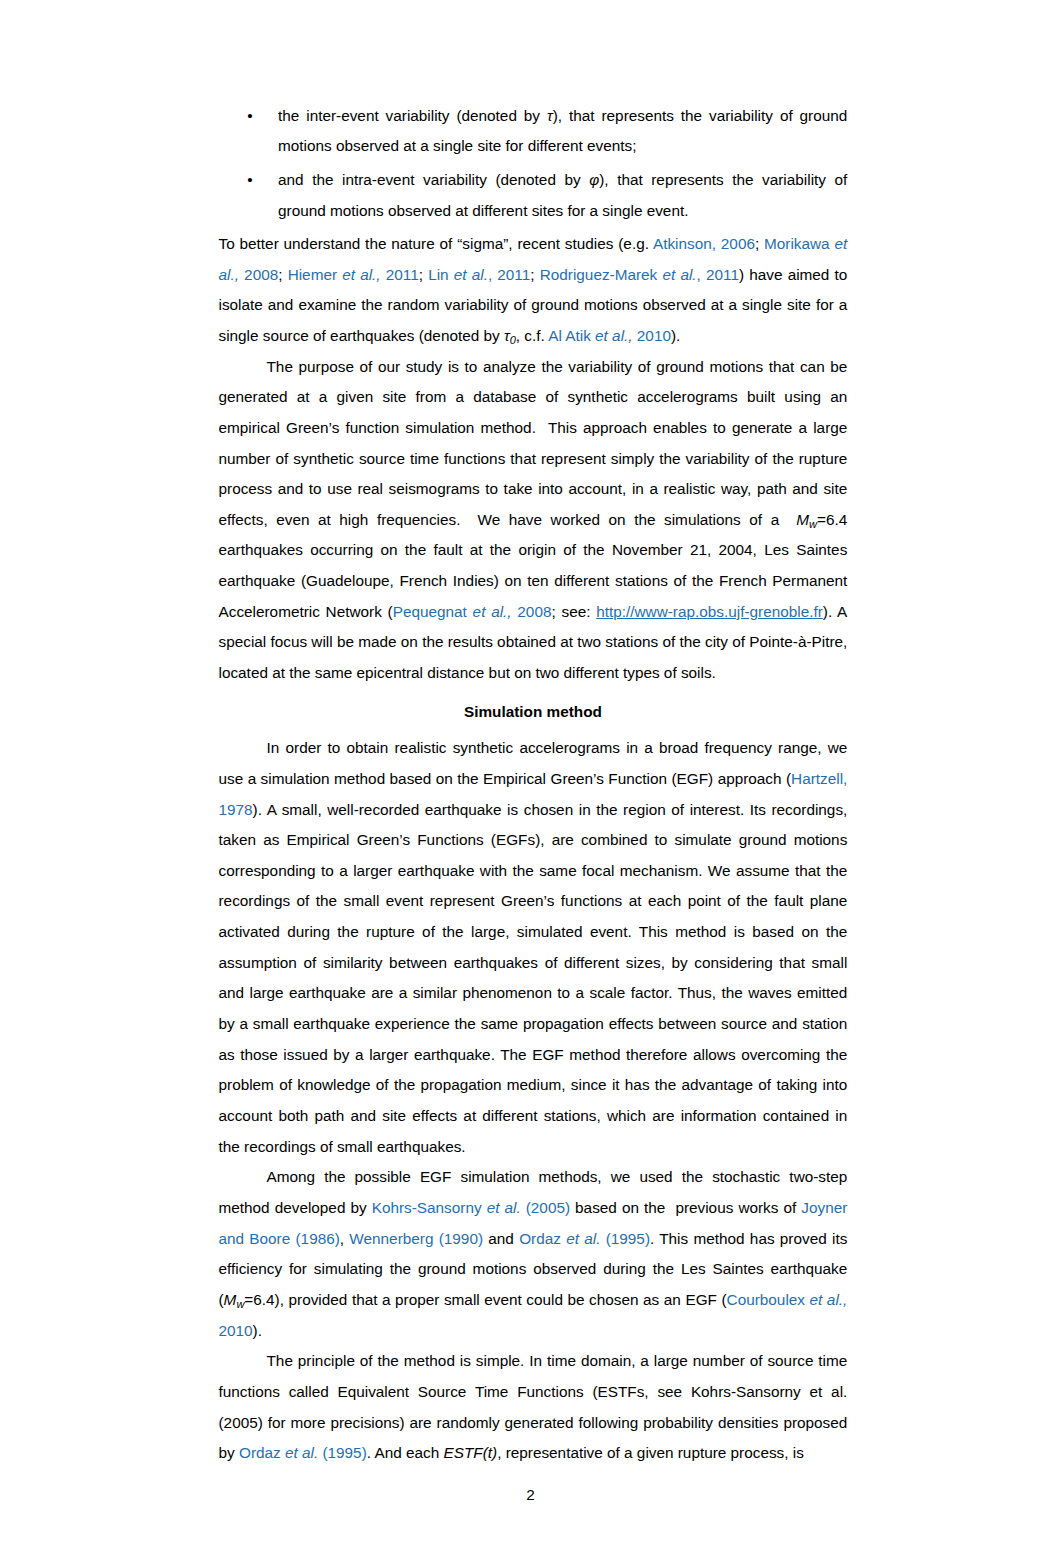the inter-event variability (denoted by τ), that represents the variability of ground motions observed at a single site for different events;
and the intra-event variability (denoted by φ), that represents the variability of ground motions observed at different sites for a single event.
To better understand the nature of “sigma”, recent studies (e.g. Atkinson, 2006; Morikawa et al., 2008; Hiemer et al., 2011; Lin et al., 2011; Rodriguez-Marek et al., 2011) have aimed to isolate and examine the random variability of ground motions observed at a single site for a single source of earthquakes (denoted by τ0, c.f. Al Atik et al., 2010).
The purpose of our study is to analyze the variability of ground motions that can be generated at a given site from a database of synthetic accelerograms built using an empirical Green’s function simulation method. This approach enables to generate a large number of synthetic source time functions that represent simply the variability of the rupture process and to use real seismograms to take into account, in a realistic way, path and site effects, even at high frequencies. We have worked on the simulations of a Mw=6.4 earthquakes occurring on the fault at the origin of the November 21, 2004, Les Saintes earthquake (Guadeloupe, French Indies) on ten different stations of the French Permanent Accelerometric Network (Pequegnat et al., 2008; see: http://www-rap.obs.ujf-grenoble.fr). A special focus will be made on the results obtained at two stations of the city of Pointe-à-Pitre, located at the same epicentral distance but on two different types of soils.
Simulation method
In order to obtain realistic synthetic accelerograms in a broad frequency range, we use a simulation method based on the Empirical Green’s Function (EGF) approach (Hartzell, 1978). A small, well-recorded earthquake is chosen in the region of interest. Its recordings, taken as Empirical Green’s Functions (EGFs), are combined to simulate ground motions corresponding to a larger earthquake with the same focal mechanism. We assume that the recordings of the small event represent Green’s functions at each point of the fault plane activated during the rupture of the large, simulated event. This method is based on the assumption of similarity between earthquakes of different sizes, by considering that small and large earthquake are a similar phenomenon to a scale factor. Thus, the waves emitted by a small earthquake experience the same propagation effects between source and station as those issued by a larger earthquake. The EGF method therefore allows overcoming the problem of knowledge of the propagation medium, since it has the advantage of taking into account both path and site effects at different stations, which are information contained in the recordings of small earthquakes.
Among the possible EGF simulation methods, we used the stochastic two-step method developed by Kohrs-Sansorny et al. (2005) based on the previous works of Joyner and Boore (1986), Wennerberg (1990) and Ordaz et al. (1995). This method has proved its efficiency for simulating the ground motions observed during the Les Saintes earthquake (Mw=6.4), provided that a proper small event could be chosen as an EGF (Courboulex et al., 2010).
The principle of the method is simple. In time domain, a large number of source time functions called Equivalent Source Time Functions (ESTFs, see Kohrs-Sansorny et al. (2005) for more precisions) are randomly generated following probability densities proposed by Ordaz et al. (1995). And each ESTF(t), representative of a given rupture process, is
2